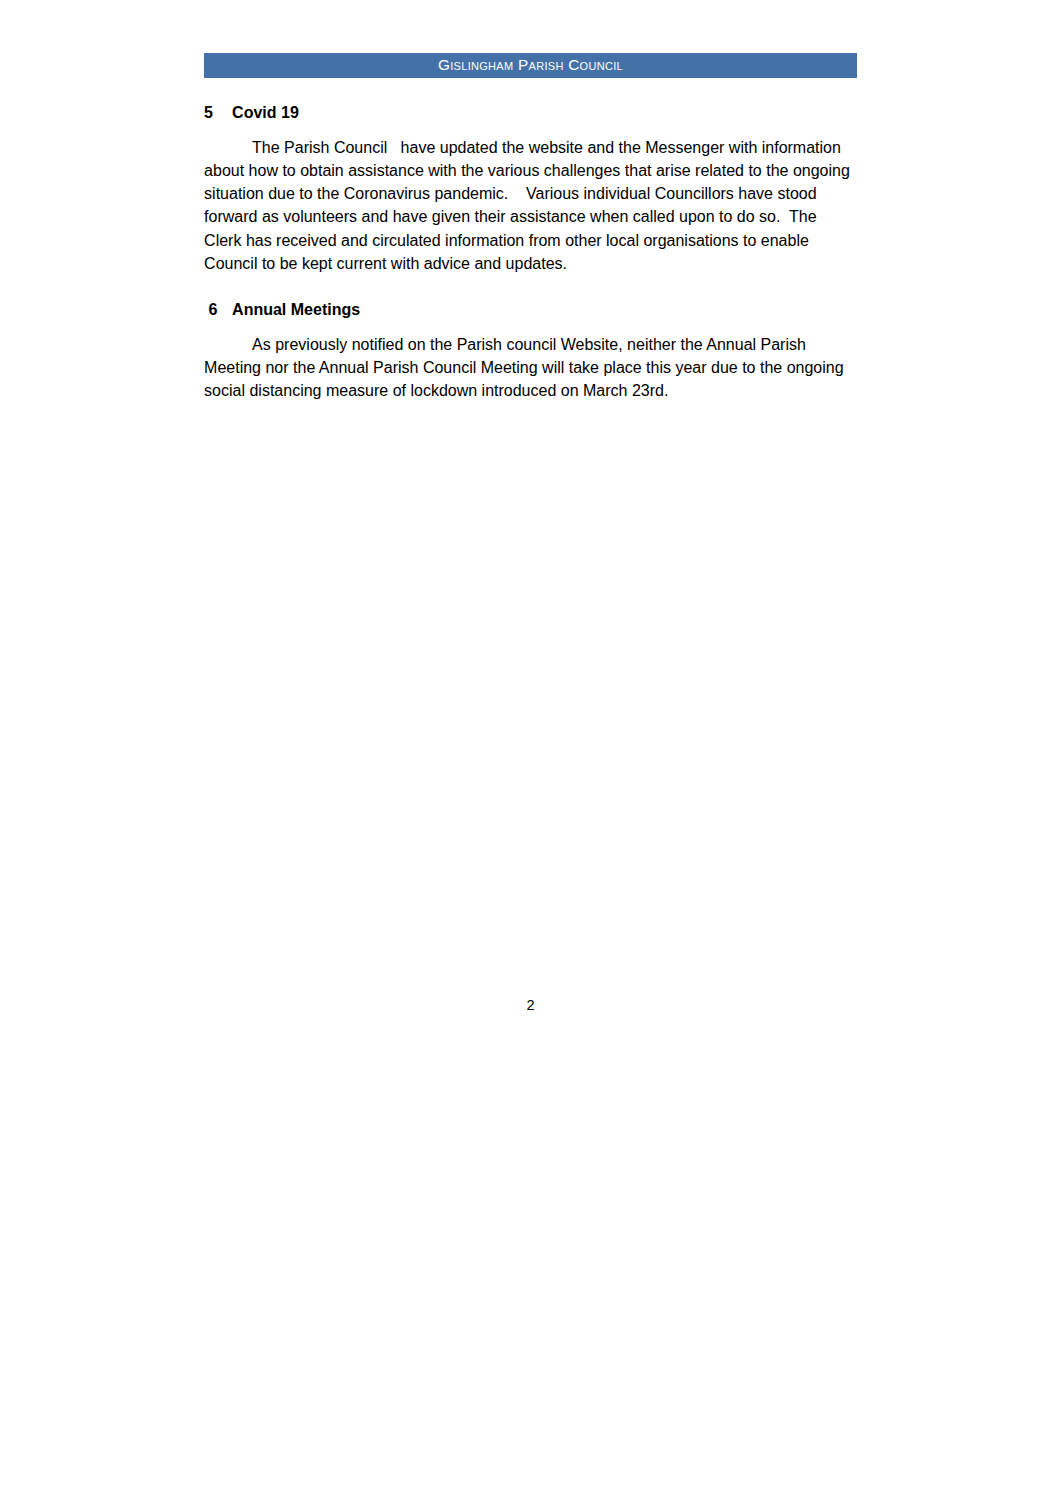Gislingham Parish Council
5 Covid 19
The Parish Council have updated the website and the Messenger with information about how to obtain assistance with the various challenges that arise related to the ongoing situation due to the Coronavirus pandemic. Various individual Councillors have stood forward as volunteers and have given their assistance when called upon to do so. The Clerk has received and circulated information from other local organisations to enable Council to be kept current with advice and updates.
6 Annual Meetings
As previously notified on the Parish council Website, neither the Annual Parish Meeting nor the Annual Parish Council Meeting will take place this year due to the ongoing social distancing measure of lockdown introduced on March 23rd.
2